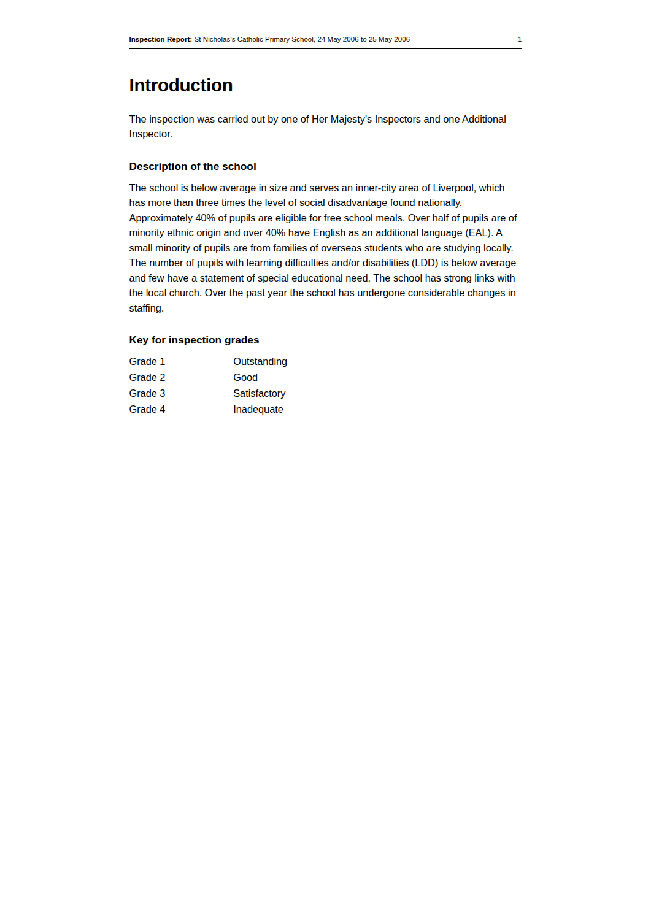Inspection Report: St Nicholas's Catholic Primary School, 24 May 2006 to 25 May 2006
1
Introduction
The inspection was carried out by one of Her Majesty's Inspectors and one Additional Inspector.
Description of the school
The school is below average in size and serves an inner-city area of Liverpool, which has more than three times the level of social disadvantage found nationally. Approximately 40% of pupils are eligible for free school meals. Over half of pupils are of minority ethnic origin and over 40% have English as an additional language (EAL). A small minority of pupils are from families of overseas students who are studying locally. The number of pupils with learning difficulties and/or disabilities (LDD) is below average and few have a statement of special educational need. The school has strong links with the local church. Over the past year the school has undergone considerable changes in staffing.
Key for inspection grades
| Grade 1 | Outstanding |
| Grade 2 | Good |
| Grade 3 | Satisfactory |
| Grade 4 | Inadequate |